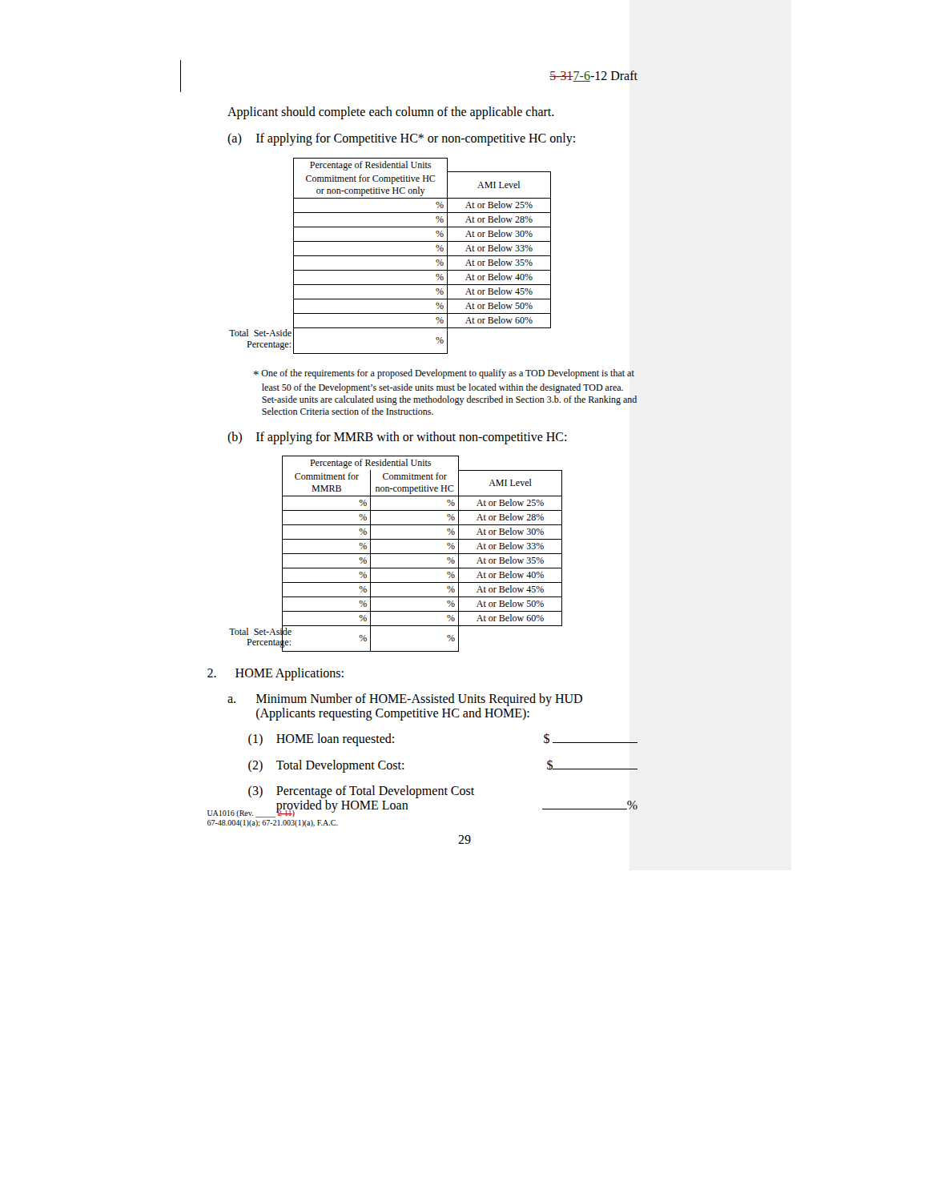5-317-6-12 Draft
Applicant should complete each column of the applicable chart.
(a)
If applying for Competitive HC* or non-competitive HC only:
Total Set-Aside
Percentage:
| Percentage of Residential Units | |
| --- | --- |
| Commitment for Competitive HC or non-competitive HC only | AMI Level |
| % | At or Below 25% |
| % | At or Below 28% |
| % | At or Below 30% |
| % | At or Below 33% |
| % | At or Below 35% |
| % | At or Below 40% |
| % | At or Below 45% |
| % | At or Below 50% |
| % | At or Below 60% |
| % | |
* One of the requirements for a proposed Development to qualify as a TOD Development is that at least 50 of the Development’s set-aside units must be located within the designated TOD area. Set-aside units are calculated using the methodology described in Section 3.b. of the Ranking and Selection Criteria section of the Instructions.
(b)
If applying for MMRB with or without non-competitive HC:
Total Set-Aside
Percentage:
| Percentage of Residential Units | |
| --- | --- |
| Commitment for MMRB | Commitment for non-competitive HC | AMI Level |
| % | % | At or Below 25% |
| % | % | At or Below 28% |
| % | % | At or Below 30% |
| % | % | At or Below 33% |
| % | % | At or Below 35% |
| % | % | At or Below 40% |
| % | % | At or Below 45% |
| % | % | At or Below 50% |
| % | % | At or Below 60% |
| % | % | |
2.
HOME Applications:
a.
Minimum Number of HOME-Assisted Units Required by HUD (Applicants requesting Competitive HC and HOME):
(1)
HOME loan requested: $
(2)
Total Development Cost: $
(3)
Percentage of Total Development Cost
provided by HOME Loan %
UA1016 (Rev. _____ 2-11)
67-48.004(1)(a); 67-21.003(1)(a), F.A.C.
29